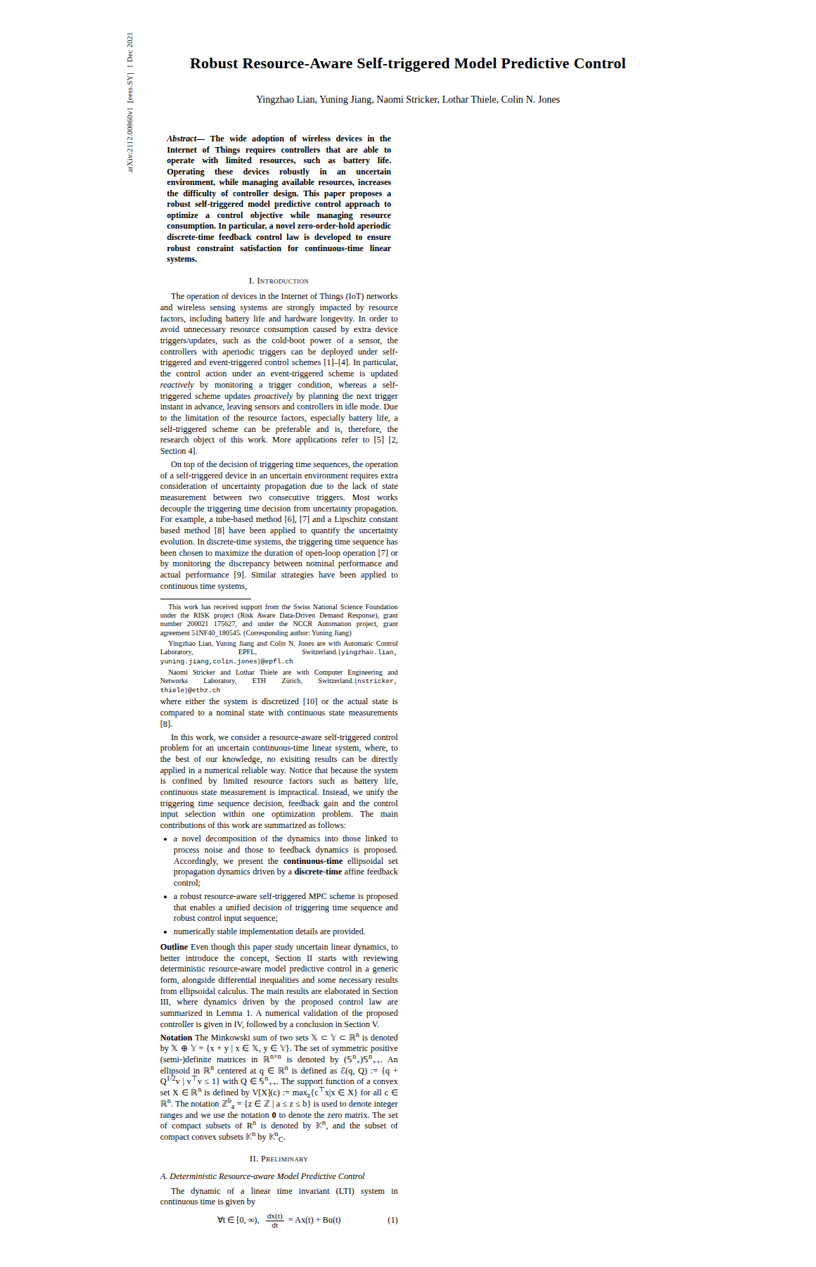arXiv:2112.00860v1 [eess.SY] 1 Dec 2021
Robust Resource-Aware Self-triggered Model Predictive Control
Yingzhao Lian, Yuning Jiang, Naomi Stricker, Lothar Thiele, Colin N. Jones
Abstract— The wide adoption of wireless devices in the Internet of Things requires controllers that are able to operate with limited resources, such as battery life. Operating these devices robustly in an uncertain environment, while managing available resources, increases the difficulty of controller design. This paper proposes a robust self-triggered model predictive control approach to optimize a control objective while managing resource consumption. In particular, a novel zero-order-hold aperiodic discrete-time feedback control law is developed to ensure robust constraint satisfaction for continuous-time linear systems.
I. Introduction
The operation of devices in the Internet of Things (IoT) networks and wireless sensing systems are strongly impacted by resource factors, including battery life and hardware longevity. In order to avoid unnecessary resource consumption caused by extra device triggers/updates, such as the cold-boot power of a sensor, the controllers with aperiodic triggers can be deployed under self-triggered and event-triggered control schemes [1]–[4]. In particular, the control action under an event-triggered scheme is updated reactively by monitoring a trigger condition, whereas a self-triggered scheme updates proactively by planning the next trigger instant in advance, leaving sensors and controllers in idle mode. Due to the limitation of the resource factors, especially battery life, a self-triggered scheme can be preferable and is, therefore, the research object of this work. More applications refer to [5] [2, Section 4].
On top of the decision of triggering time sequences, the operation of a self-triggered device in an uncertain environment requires extra consideration of uncertainty propagation due to the lack of state measurement between two consecutive triggers. Most works decouple the triggering time decision from uncertainty propagation. For example, a tube-based method [6], [7] and a Lipschitz constant based method [8] have been applied to quantify the uncertainty evolution. In discrete-time systems, the triggering time sequence has been chosen to maximize the duration of open-loop operation [7] or by monitoring the discrepancy between nominal performance and actual performance [9]. Similar strategies have been applied to continuous time systems,
This work has received support from the Swiss National Science Foundation under the RISK project (Risk Aware Data-Driven Demand Response), grant number 200021 175627, and under the NCCR Automation project, grant agreement 51NF40_180545. (Corresponding author: Yuning Jiang)
Yingzhao Lian, Yuning Jiang and Colin N. Jones are with Automatic Control Laboratory, EPFL, Switzerland.{yingzhao.lian, yuning.jiang,colin.jones}@epfl.ch
Naomi Stricker and Lothar Thiele are with Computer Engineering and Networks Laboratory, ETH Zürich, Switzerland.{nstricker, thiele}@ethz.ch
where either the system is discretized [10] or the actual state is compared to a nominal state with continuous state measurements [8].
In this work, we consider a resource-aware self-triggered control problem for an uncertain continuous-time linear system, where, to the best of our knowledge, no exisiting results can be directly applied in a numerical reliable way. Notice that because the system is confined by limited resource factors such as battery life, continuous state measurement is impractical. Instead, we unify the triggering time sequence decision, feedback gain and the control input selection within one optimization problem. The main contributions of this work are summarized as follows:
a novel decomposition of the dynamics into those linked to process noise and those to feedback dynamics is proposed. Accordingly, we present the continuous-time ellipsoidal set propagation dynamics driven by a discrete-time affine feedback control;
a robust resource-aware self-triggered MPC scheme is proposed that enables a unified decision of triggering time sequence and robust control input sequence;
numerically stable implementation details are provided.
Outline Even though this paper study uncertain linear dynamics, to better introduce the concept, Section II starts with reviewing deterministic resource-aware model predictive control in a generic form, alongside differential inequalities and some necessary results from ellipsoidal calculus. The main results are elaborated in Section III, where dynamics driven by the proposed control law are summarized in Lemma 1. A numerical validation of the proposed controller is given in IV, followed by a conclusion in Section V.
Notation The Minkowski sum of two sets 𝕏 ⊂ 𝕐 ⊂ ℝn is denoted by 𝕏 ⊕ 𝕐 = {x + y | x ∈ 𝕏, y ∈ 𝕐}. The set of symmetric positive (semi-)definite matrices in ℝn×n is denoted by (𝕊n+)𝕊n++. An ellipsoid in ℝn centered at q ∈ ℝn is defined as ℰ(q, Q) := {q + Q1/2v | v⊤v ≤ 1} with Q ∈ 𝕊n++. The support function of a convex set X ∈ ℝn is defined by V[X](c) := maxz{c⊤x|x ∈ X} for all c ∈ ℝn. The notation ℤba = {z ∈ ℤ | a ≤ z ≤ b} is used to denote integer ranges and we use the notation 0 to denote the zero matrix. The set of compact subsets of Rn is denoted by 𝕂n, and the subset of compact convex subsets 𝕂n by 𝕂nC.
II. Preliminary
A. Deterministic Resource-aware Model Predictive Control
The dynamic of a linear time invariant (LTI) system in continuous time is given by
∀t ∈ [0, ∞), dx(t) dt = Ax(t) + Bu(t) (1)